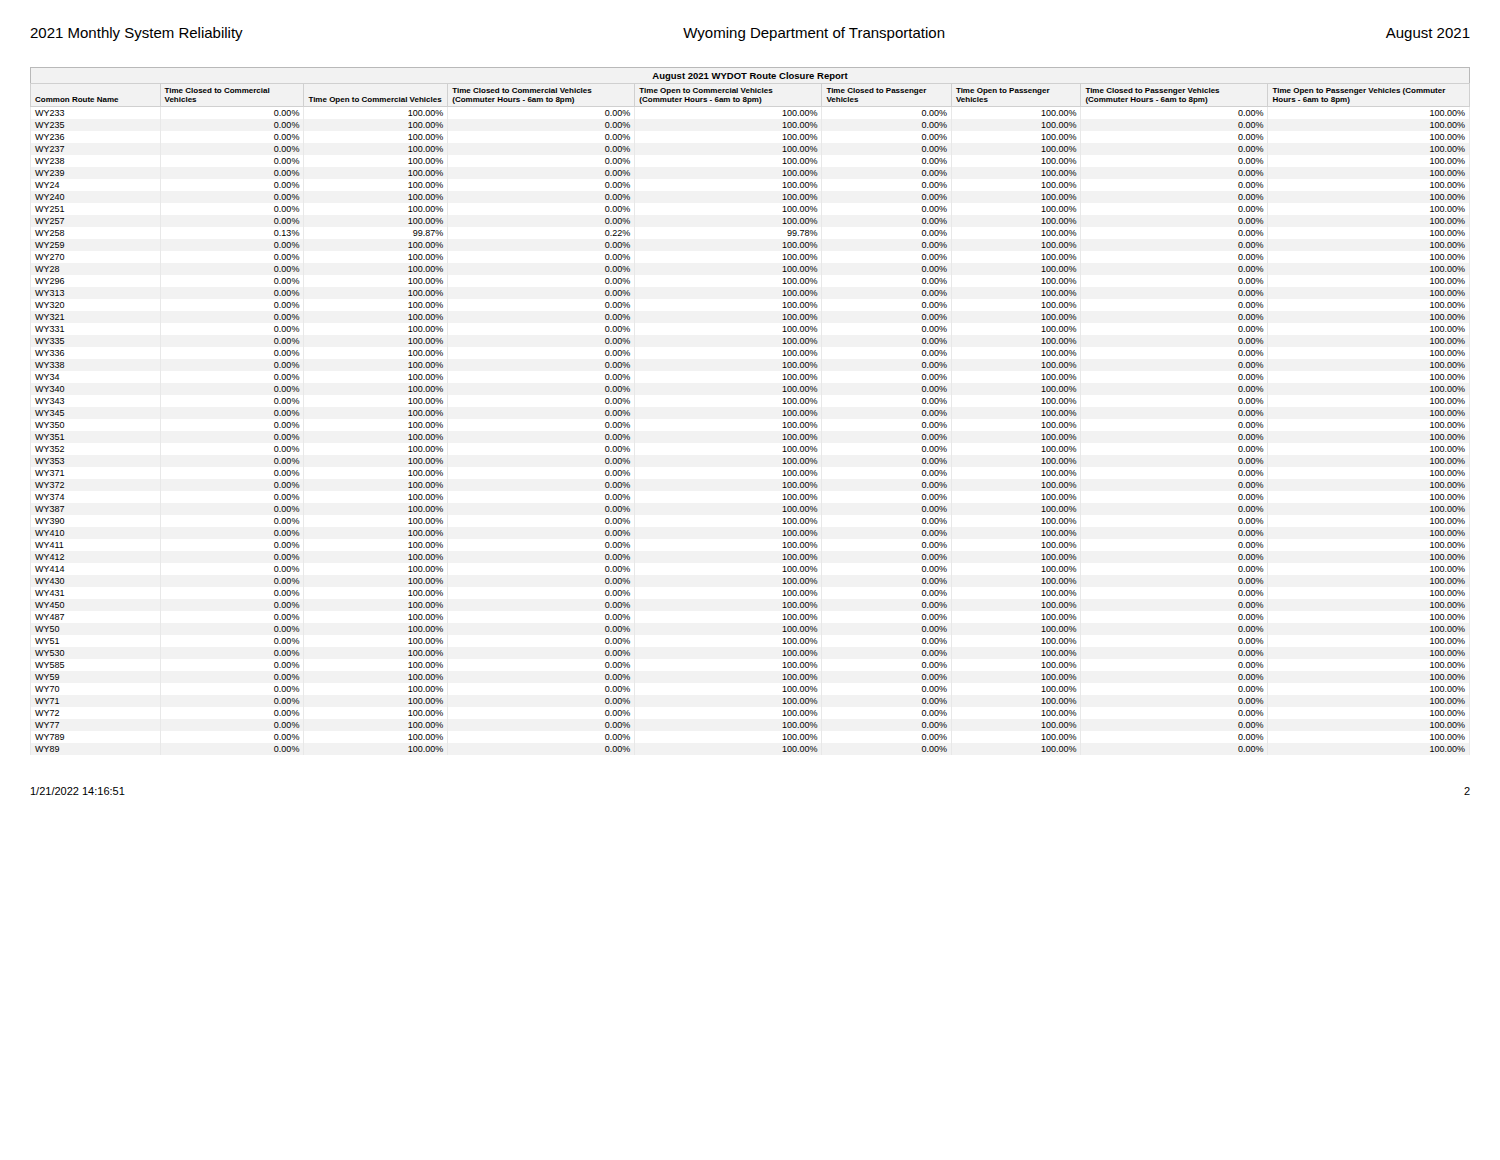2021 Monthly System Reliability
Wyoming Department of Transportation
August 2021
August 2021 WYDOT Route Closure Report
| Common Route Name | Time Closed to Commercial Vehicles | Time Open to Commercial Vehicles | Time Closed to Commercial Vehicles (Commuter Hours - 6am to 8pm) | Time Open to Commercial Vehicles (Commuter Hours - 6am to 8pm) | Time Closed to Passenger Vehicles | Time Open to Passenger Vehicles | Time Closed to Passenger Vehicles (Commuter Hours - 6am to 8pm) | Time Open to Passenger Vehicles (Commuter Hours - 6am to 8pm) |
| --- | --- | --- | --- | --- | --- | --- | --- | --- |
| WY233 | 0.00% | 100.00% | 0.00% | 100.00% | 0.00% | 100.00% | 0.00% | 100.00% |
| WY235 | 0.00% | 100.00% | 0.00% | 100.00% | 0.00% | 100.00% | 0.00% | 100.00% |
| WY236 | 0.00% | 100.00% | 0.00% | 100.00% | 0.00% | 100.00% | 0.00% | 100.00% |
| WY237 | 0.00% | 100.00% | 0.00% | 100.00% | 0.00% | 100.00% | 0.00% | 100.00% |
| WY238 | 0.00% | 100.00% | 0.00% | 100.00% | 0.00% | 100.00% | 0.00% | 100.00% |
| WY239 | 0.00% | 100.00% | 0.00% | 100.00% | 0.00% | 100.00% | 0.00% | 100.00% |
| WY24 | 0.00% | 100.00% | 0.00% | 100.00% | 0.00% | 100.00% | 0.00% | 100.00% |
| WY240 | 0.00% | 100.00% | 0.00% | 100.00% | 0.00% | 100.00% | 0.00% | 100.00% |
| WY251 | 0.00% | 100.00% | 0.00% | 100.00% | 0.00% | 100.00% | 0.00% | 100.00% |
| WY257 | 0.00% | 100.00% | 0.00% | 100.00% | 0.00% | 100.00% | 0.00% | 100.00% |
| WY258 | 0.13% | 99.87% | 0.22% | 99.78% | 0.00% | 100.00% | 0.00% | 100.00% |
| WY259 | 0.00% | 100.00% | 0.00% | 100.00% | 0.00% | 100.00% | 0.00% | 100.00% |
| WY270 | 0.00% | 100.00% | 0.00% | 100.00% | 0.00% | 100.00% | 0.00% | 100.00% |
| WY28 | 0.00% | 100.00% | 0.00% | 100.00% | 0.00% | 100.00% | 0.00% | 100.00% |
| WY296 | 0.00% | 100.00% | 0.00% | 100.00% | 0.00% | 100.00% | 0.00% | 100.00% |
| WY313 | 0.00% | 100.00% | 0.00% | 100.00% | 0.00% | 100.00% | 0.00% | 100.00% |
| WY320 | 0.00% | 100.00% | 0.00% | 100.00% | 0.00% | 100.00% | 0.00% | 100.00% |
| WY321 | 0.00% | 100.00% | 0.00% | 100.00% | 0.00% | 100.00% | 0.00% | 100.00% |
| WY331 | 0.00% | 100.00% | 0.00% | 100.00% | 0.00% | 100.00% | 0.00% | 100.00% |
| WY335 | 0.00% | 100.00% | 0.00% | 100.00% | 0.00% | 100.00% | 0.00% | 100.00% |
| WY336 | 0.00% | 100.00% | 0.00% | 100.00% | 0.00% | 100.00% | 0.00% | 100.00% |
| WY338 | 0.00% | 100.00% | 0.00% | 100.00% | 0.00% | 100.00% | 0.00% | 100.00% |
| WY34 | 0.00% | 100.00% | 0.00% | 100.00% | 0.00% | 100.00% | 0.00% | 100.00% |
| WY340 | 0.00% | 100.00% | 0.00% | 100.00% | 0.00% | 100.00% | 0.00% | 100.00% |
| WY343 | 0.00% | 100.00% | 0.00% | 100.00% | 0.00% | 100.00% | 0.00% | 100.00% |
| WY345 | 0.00% | 100.00% | 0.00% | 100.00% | 0.00% | 100.00% | 0.00% | 100.00% |
| WY350 | 0.00% | 100.00% | 0.00% | 100.00% | 0.00% | 100.00% | 0.00% | 100.00% |
| WY351 | 0.00% | 100.00% | 0.00% | 100.00% | 0.00% | 100.00% | 0.00% | 100.00% |
| WY352 | 0.00% | 100.00% | 0.00% | 100.00% | 0.00% | 100.00% | 0.00% | 100.00% |
| WY353 | 0.00% | 100.00% | 0.00% | 100.00% | 0.00% | 100.00% | 0.00% | 100.00% |
| WY371 | 0.00% | 100.00% | 0.00% | 100.00% | 0.00% | 100.00% | 0.00% | 100.00% |
| WY372 | 0.00% | 100.00% | 0.00% | 100.00% | 0.00% | 100.00% | 0.00% | 100.00% |
| WY374 | 0.00% | 100.00% | 0.00% | 100.00% | 0.00% | 100.00% | 0.00% | 100.00% |
| WY387 | 0.00% | 100.00% | 0.00% | 100.00% | 0.00% | 100.00% | 0.00% | 100.00% |
| WY390 | 0.00% | 100.00% | 0.00% | 100.00% | 0.00% | 100.00% | 0.00% | 100.00% |
| WY410 | 0.00% | 100.00% | 0.00% | 100.00% | 0.00% | 100.00% | 0.00% | 100.00% |
| WY411 | 0.00% | 100.00% | 0.00% | 100.00% | 0.00% | 100.00% | 0.00% | 100.00% |
| WY412 | 0.00% | 100.00% | 0.00% | 100.00% | 0.00% | 100.00% | 0.00% | 100.00% |
| WY414 | 0.00% | 100.00% | 0.00% | 100.00% | 0.00% | 100.00% | 0.00% | 100.00% |
| WY430 | 0.00% | 100.00% | 0.00% | 100.00% | 0.00% | 100.00% | 0.00% | 100.00% |
| WY431 | 0.00% | 100.00% | 0.00% | 100.00% | 0.00% | 100.00% | 0.00% | 100.00% |
| WY450 | 0.00% | 100.00% | 0.00% | 100.00% | 0.00% | 100.00% | 0.00% | 100.00% |
| WY487 | 0.00% | 100.00% | 0.00% | 100.00% | 0.00% | 100.00% | 0.00% | 100.00% |
| WY50 | 0.00% | 100.00% | 0.00% | 100.00% | 0.00% | 100.00% | 0.00% | 100.00% |
| WY51 | 0.00% | 100.00% | 0.00% | 100.00% | 0.00% | 100.00% | 0.00% | 100.00% |
| WY530 | 0.00% | 100.00% | 0.00% | 100.00% | 0.00% | 100.00% | 0.00% | 100.00% |
| WY585 | 0.00% | 100.00% | 0.00% | 100.00% | 0.00% | 100.00% | 0.00% | 100.00% |
| WY59 | 0.00% | 100.00% | 0.00% | 100.00% | 0.00% | 100.00% | 0.00% | 100.00% |
| WY70 | 0.00% | 100.00% | 0.00% | 100.00% | 0.00% | 100.00% | 0.00% | 100.00% |
| WY71 | 0.00% | 100.00% | 0.00% | 100.00% | 0.00% | 100.00% | 0.00% | 100.00% |
| WY72 | 0.00% | 100.00% | 0.00% | 100.00% | 0.00% | 100.00% | 0.00% | 100.00% |
| WY77 | 0.00% | 100.00% | 0.00% | 100.00% | 0.00% | 100.00% | 0.00% | 100.00% |
| WY789 | 0.00% | 100.00% | 0.00% | 100.00% | 0.00% | 100.00% | 0.00% | 100.00% |
| WY89 | 0.00% | 100.00% | 0.00% | 100.00% | 0.00% | 100.00% | 0.00% | 100.00% |
1/21/2022 14:16:51
2